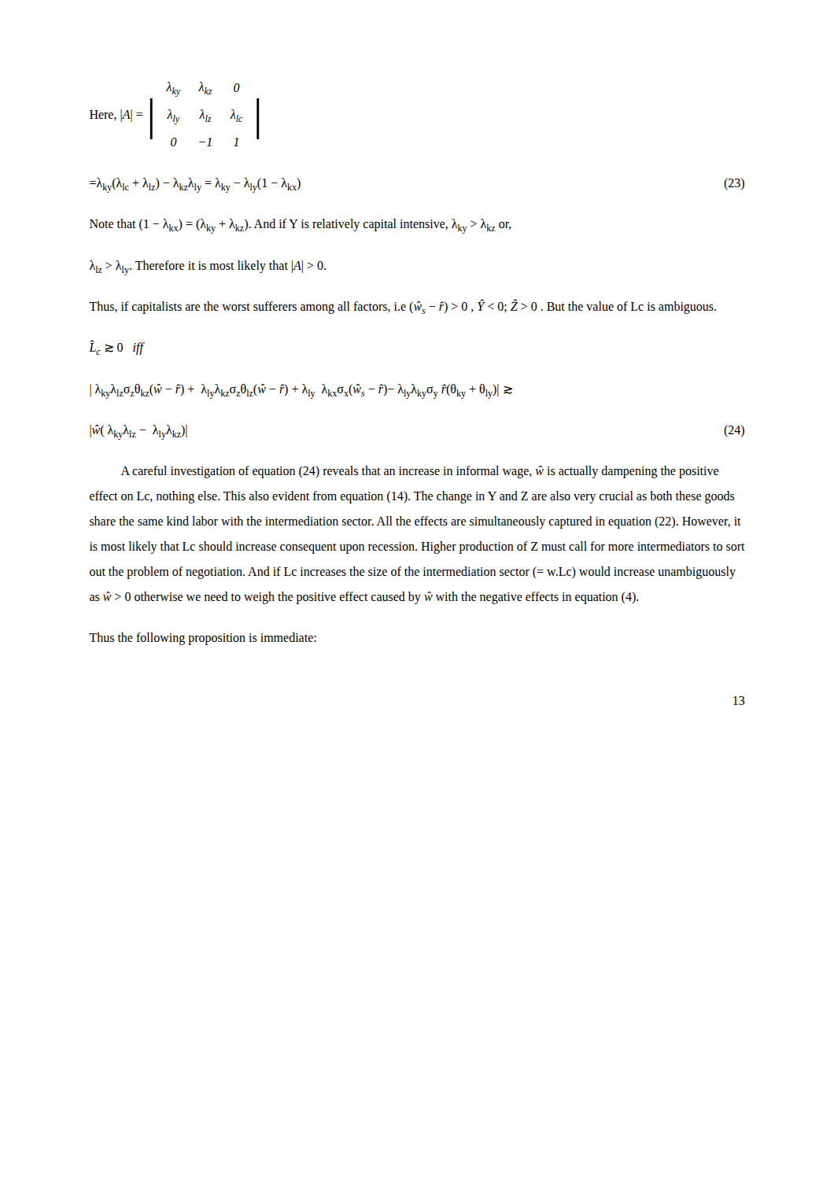Here, |A| = |
| λ ky | λ kz | 0 |
| λ ly | λ lz | λ lc |
| 0 | −1 | 1 |
|
=λky(λlc + λlz) − λkzλly = λky − λly(1 − λkx) (23)
Note that (1 − λkx) = (λky + λkz). And if Y is relatively capital intensive, λky > λkz or,
λlz > λly. Therefore it is most likely that |A| > 0.
Thus, if capitalists are the worst sufferers among all factors, i.e (ŵs − r̂) > 0 , Ŷ < 0; Ẑ > 0 . But the value of Lc is ambiguous.
L̂c ≳ 0 iff
| λkyλlzσzθkz(ŵ − r̂) + λlyλkzσzθlz(ŵ − r̂) + λly λkxσx(ŵs − r̂)− λlyλkyσy r̂(θky + θly)| ≳
|ŵ( λkyλlz − λlyλkz)| (24)
A careful investigation of equation (24) reveals that an increase in informal wage, ŵ is actually dampening the positive effect on Lc, nothing else. This also evident from equation (14). The change in Y and Z are also very crucial as both these goods share the same kind labor with the intermediation sector. All the effects are simultaneously captured in equation (22). However, it is most likely that Lc should increase consequent upon recession. Higher production of Z must call for more intermediators to sort out the problem of negotiation. And if Lc increases the size of the intermediation sector (= w.Lc) would increase unambiguously as ŵ > 0 otherwise we need to weigh the positive effect caused by ŵ with the negative effects in equation (4).
Thus the following proposition is immediate:
13